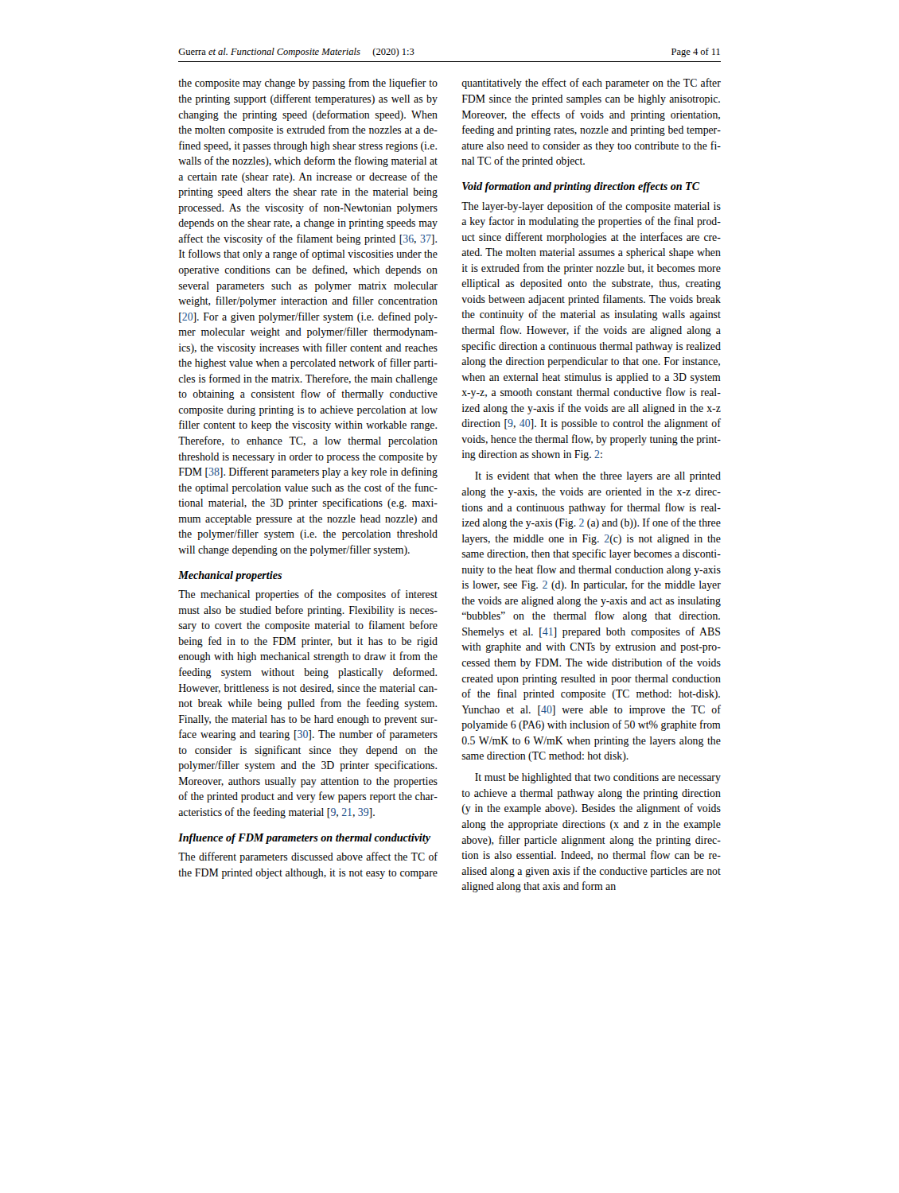Guerra et al. Functional Composite Materials (2020) 1:3
Page 4 of 11
the composite may change by passing from the liquefier to the printing support (different temperatures) as well as by changing the printing speed (deformation speed). When the molten composite is extruded from the nozzles at a defined speed, it passes through high shear stress regions (i.e. walls of the nozzles), which deform the flowing material at a certain rate (shear rate). An increase or decrease of the printing speed alters the shear rate in the material being processed. As the viscosity of non-Newtonian polymers depends on the shear rate, a change in printing speeds may affect the viscosity of the filament being printed [36, 37]. It follows that only a range of optimal viscosities under the operative conditions can be defined, which depends on several parameters such as polymer matrix molecular weight, filler/polymer interaction and filler concentration [20]. For a given polymer/filler system (i.e. defined polymer molecular weight and polymer/filler thermodynamics), the viscosity increases with filler content and reaches the highest value when a percolated network of filler particles is formed in the matrix. Therefore, the main challenge to obtaining a consistent flow of thermally conductive composite during printing is to achieve percolation at low filler content to keep the viscosity within workable range. Therefore, to enhance TC, a low thermal percolation threshold is necessary in order to process the composite by FDM [38]. Different parameters play a key role in defining the optimal percolation value such as the cost of the functional material, the 3D printer specifications (e.g. maximum acceptable pressure at the nozzle head nozzle) and the polymer/filler system (i.e. the percolation threshold will change depending on the polymer/filler system).
Mechanical properties
The mechanical properties of the composites of interest must also be studied before printing. Flexibility is necessary to covert the composite material to filament before being fed in to the FDM printer, but it has to be rigid enough with high mechanical strength to draw it from the feeding system without being plastically deformed. However, brittleness is not desired, since the material cannot break while being pulled from the feeding system. Finally, the material has to be hard enough to prevent surface wearing and tearing [30]. The number of parameters to consider is significant since they depend on the polymer/filler system and the 3D printer specifications. Moreover, authors usually pay attention to the properties of the printed product and very few papers report the characteristics of the feeding material [9, 21, 39].
Influence of FDM parameters on thermal conductivity
The different parameters discussed above affect the TC of the FDM printed object although, it is not easy to compare quantitatively the effect of each parameter on the TC after FDM since the printed samples can be highly anisotropic. Moreover, the effects of voids and printing orientation, feeding and printing rates, nozzle and printing bed temperature also need to consider as they too contribute to the final TC of the printed object.
Void formation and printing direction effects on TC
The layer-by-layer deposition of the composite material is a key factor in modulating the properties of the final product since different morphologies at the interfaces are created. The molten material assumes a spherical shape when it is extruded from the printer nozzle but, it becomes more elliptical as deposited onto the substrate, thus, creating voids between adjacent printed filaments. The voids break the continuity of the material as insulating walls against thermal flow. However, if the voids are aligned along a specific direction a continuous thermal pathway is realized along the direction perpendicular to that one. For instance, when an external heat stimulus is applied to a 3D system x-y-z, a smooth constant thermal conductive flow is realized along the y-axis if the voids are all aligned in the x-z direction [9, 40]. It is possible to control the alignment of voids, hence the thermal flow, by properly tuning the printing direction as shown in Fig. 2:
It is evident that when the three layers are all printed along the y-axis, the voids are oriented in the x-z directions and a continuous pathway for thermal flow is realized along the y-axis (Fig. 2 (a) and (b)). If one of the three layers, the middle one in Fig. 2(c) is not aligned in the same direction, then that specific layer becomes a discontinuity to the heat flow and thermal conduction along y-axis is lower, see Fig. 2 (d). In particular, for the middle layer the voids are aligned along the y-axis and act as insulating “bubbles” on the thermal flow along that direction. Shemelys et al. [41] prepared both composites of ABS with graphite and with CNTs by extrusion and post-processed them by FDM. The wide distribution of the voids created upon printing resulted in poor thermal conduction of the final printed composite (TC method: hot-disk). Yunchao et al. [40] were able to improve the TC of polyamide 6 (PA6) with inclusion of 50 wt% graphite from 0.5 W/mK to 6 W/mK when printing the layers along the same direction (TC method: hot disk).
It must be highlighted that two conditions are necessary to achieve a thermal pathway along the printing direction (y in the example above). Besides the alignment of voids along the appropriate directions (x and z in the example above), filler particle alignment along the printing direction is also essential. Indeed, no thermal flow can be realised along a given axis if the conductive particles are not aligned along that axis and form an